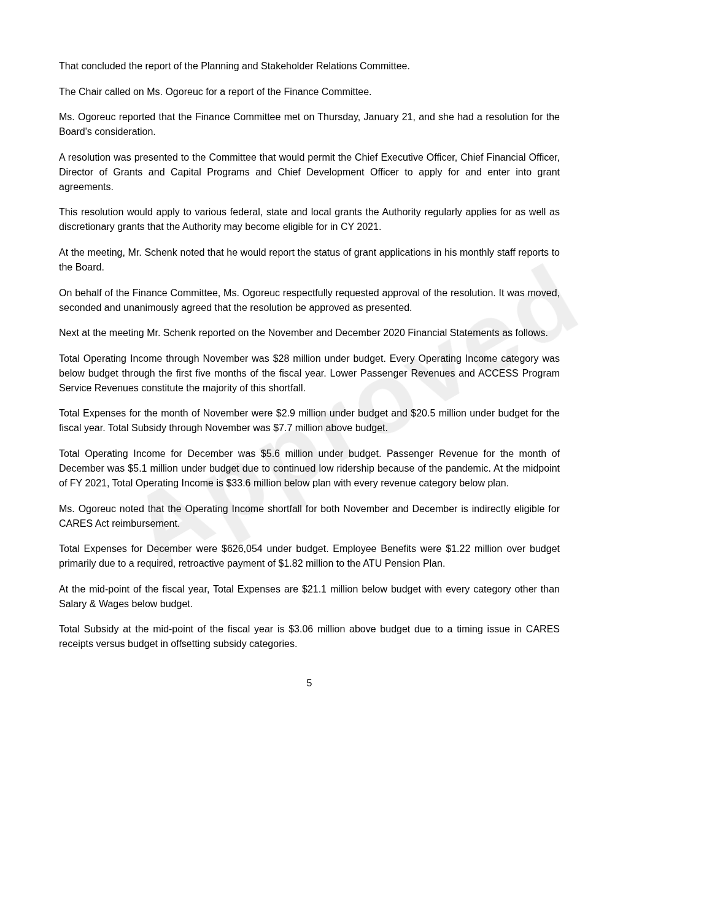Approved
That concluded the report of the Planning and Stakeholder Relations Committee.
The Chair called on Ms. Ogoreuc for a report of the Finance Committee.
Ms. Ogoreuc reported that the Finance Committee met on Thursday, January 21, and she had a resolution for the Board's consideration.
A resolution was presented to the Committee that would permit the Chief Executive Officer, Chief Financial Officer, Director of Grants and Capital Programs and Chief Development Officer to apply for and enter into grant agreements.
This resolution would apply to various federal, state and local grants the Authority regularly applies for as well as discretionary grants that the Authority may become eligible for in CY 2021.
At the meeting, Mr. Schenk noted that he would report the status of grant applications in his monthly staff reports to the Board.
On behalf of the Finance Committee, Ms. Ogoreuc respectfully requested approval of the resolution. It was moved, seconded and unanimously agreed that the resolution be approved as presented.
Next at the meeting Mr. Schenk reported on the November and December 2020 Financial Statements as follows.
Total Operating Income through November was $28 million under budget. Every Operating Income category was below budget through the first five months of the fiscal year. Lower Passenger Revenues and ACCESS Program Service Revenues constitute the majority of this shortfall.
Total Expenses for the month of November were $2.9 million under budget and $20.5 million under budget for the fiscal year. Total Subsidy through November was $7.7 million above budget.
Total Operating Income for December was $5.6 million under budget. Passenger Revenue for the month of December was $5.1 million under budget due to continued low ridership because of the pandemic. At the midpoint of FY 2021, Total Operating Income is $33.6 million below plan with every revenue category below plan.
Ms. Ogoreuc noted that the Operating Income shortfall for both November and December is indirectly eligible for CARES Act reimbursement.
Total Expenses for December were $626,054 under budget. Employee Benefits were $1.22 million over budget primarily due to a required, retroactive payment of $1.82 million to the ATU Pension Plan.
At the mid-point of the fiscal year, Total Expenses are $21.1 million below budget with every category other than Salary & Wages below budget.
Total Subsidy at the mid-point of the fiscal year is $3.06 million above budget due to a timing issue in CARES receipts versus budget in offsetting subsidy categories.
5